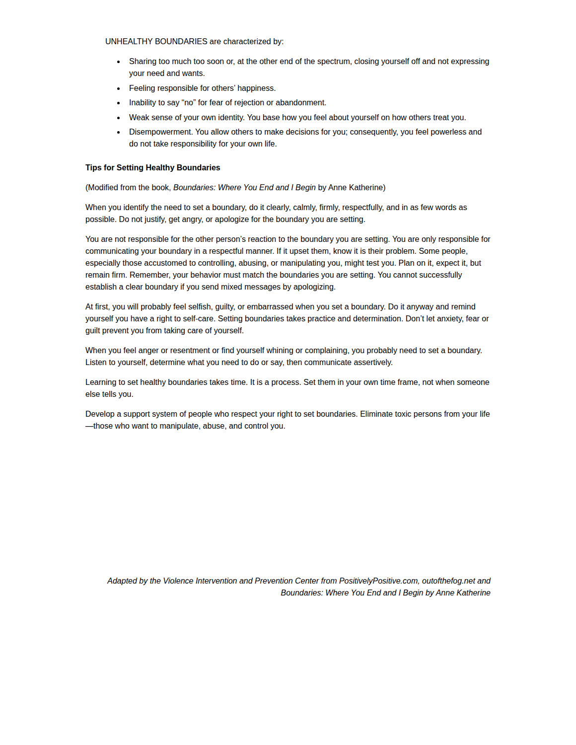UNHEALTHY BOUNDARIES are characterized by:
Sharing too much too soon or, at the other end of the spectrum, closing yourself off and not expressing your need and wants.
Feeling responsible for others’ happiness.
Inability to say “no” for fear of rejection or abandonment.
Weak sense of your own identity. You base how you feel about yourself on how others treat you.
Disempowerment. You allow others to make decisions for you; consequently, you feel powerless and do not take responsibility for your own life.
Tips for Setting Healthy Boundaries
(Modified from the book, Boundaries: Where You End and I Begin by Anne Katherine)
When you identify the need to set a boundary, do it clearly, calmly, firmly, respectfully, and in as few words as possible. Do not justify, get angry, or apologize for the boundary you are setting.
You are not responsible for the other person’s reaction to the boundary you are setting. You are only responsible for communicating your boundary in a respectful manner. If it upset them, know it is their problem. Some people, especially those accustomed to controlling, abusing, or manipulating you, might test you. Plan on it, expect it, but remain firm. Remember, your behavior must match the boundaries you are setting. You cannot successfully establish a clear boundary if you send mixed messages by apologizing.
At first, you will probably feel selfish, guilty, or embarrassed when you set a boundary. Do it anyway and remind yourself you have a right to self-care. Setting boundaries takes practice and determination. Don’t let anxiety, fear or guilt prevent you from taking care of yourself.
When you feel anger or resentment or find yourself whining or complaining, you probably need to set a boundary. Listen to yourself, determine what you need to do or say, then communicate assertively.
Learning to set healthy boundaries takes time. It is a process. Set them in your own time frame, not when someone else tells you.
Develop a support system of people who respect your right to set boundaries. Eliminate toxic persons from your life—those who want to manipulate, abuse, and control you.
Adapted by the Violence Intervention and Prevention Center from PositivelyPositive.com, outofthefog.net and
Boundaries: Where You End and I Begin by Anne Katherine